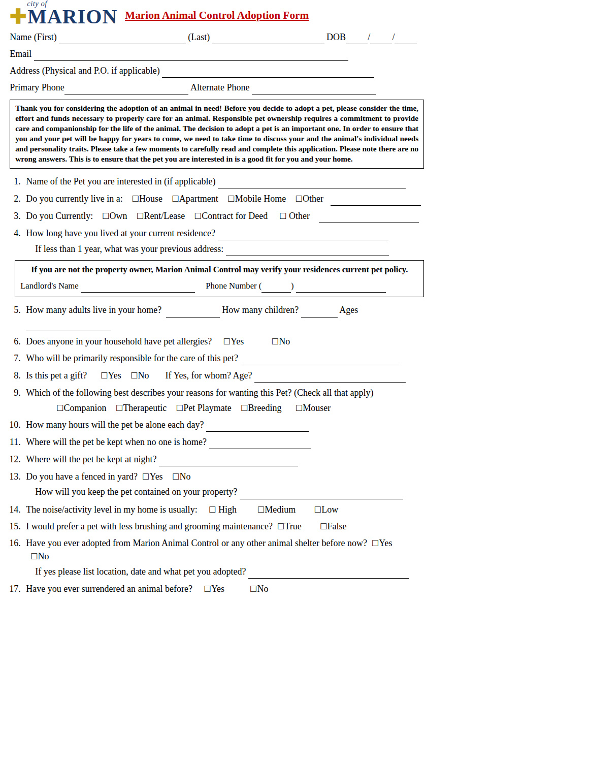city of ✚MARION
Marion Animal Control Adoption Form
Name (First) (Last) DOB / /
Email
Address (Physical and P.O. if applicable)
Primary Phone Alternate Phone
Thank you for considering the adoption of an animal in need! Before you decide to adopt a pet, please consider the time, effort and funds necessary to properly care for an animal. Responsible pet ownership requires a commitment to provide care and companionship for the life of the animal. The decision to adopt a pet is an important one. In order to ensure that you and your pet will be happy for years to come, we need to take time to discuss your and the animal's individual needs and personality traits. Please take a few moments to carefully read and complete this application. Please note there are no wrong answers. This is to ensure that the pet you are interested in is a good fit for you and your home.
Name of the Pet you are interested in (if applicable)
Do you currently live in a: ☐House ☐Apartment ☐Mobile Home ☐Other
Do you Currently: ☐Own ☐Rent/Lease ☐Contract for Deed ☐ Other
How long have you lived at your current residence?
If less than 1 year, what was your previous address:
If you are not the property owner, Marion Animal Control may verify your residences current pet policy. Landlord's Name Phone Number ( )
How many adults live in your home? How many children? Ages
Does anyone in your household have pet allergies? ☐Yes ☐No
Who will be primarily responsible for the care of this pet?
Is this pet a gift? ☐Yes ☐No If Yes, for whom? Age?
Which of the following best describes your reasons for wanting this Pet? (Check all that apply)
☐Companion ☐Therapeutic ☐Pet Playmate ☐Breeding ☐Mouser
How many hours will the pet be alone each day?
Where will the pet be kept when no one is home?
Where will the pet be kept at night?
Do you have a fenced in yard? ☐Yes ☐No
How will you keep the pet contained on your property?
The noise/activity level in my home is usually: ☐ High ☐Medium ☐Low
I would prefer a pet with less brushing and grooming maintenance? ☐True ☐False
Have you ever adopted from Marion Animal Control or any other animal shelter before now? ☐Yes ☐No
If yes please list location, date and what pet you adopted?
Have you ever surrendered an animal before? ☐Yes ☐No